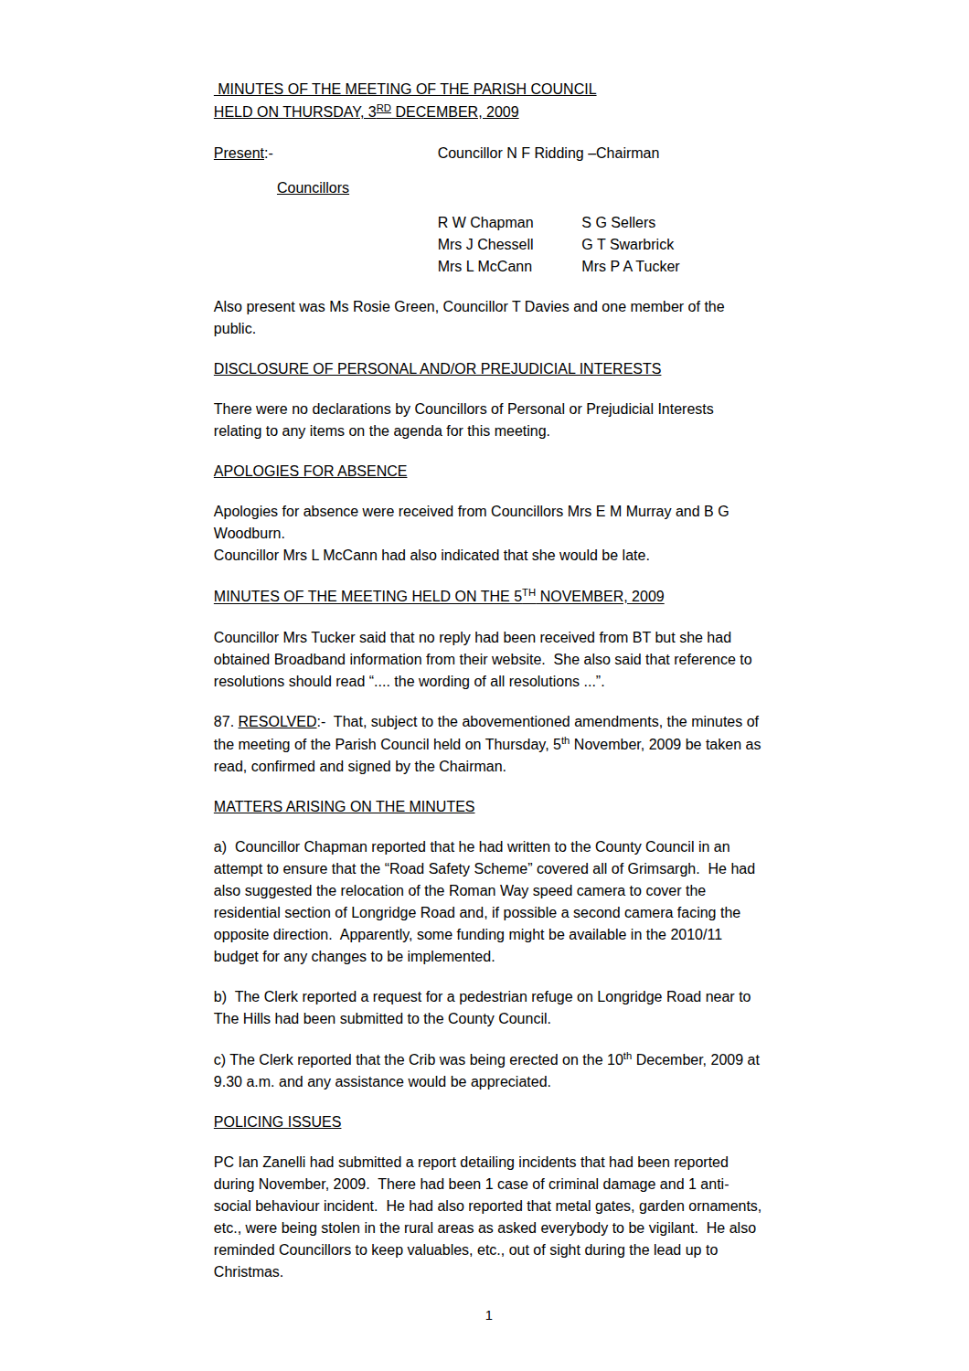MINUTES OF THE MEETING OF THE PARISH COUNCIL
HELD ON THURSDAY, 3RD DECEMBER, 2009
Present:-
Councillor N F Ridding –Chairman
Councillors
| R W Chapman | S G Sellers |
| Mrs J Chessell | G T Swarbrick |
| Mrs L McCann | Mrs P A Tucker |
Also present was Ms Rosie Green, Councillor T Davies and one member of the public.
DISCLOSURE OF PERSONAL AND/OR PREJUDICIAL INTERESTS
There were no declarations by Councillors of Personal or Prejudicial Interests relating to any items on the agenda for this meeting.
APOLOGIES FOR ABSENCE
Apologies for absence were received from Councillors Mrs E M Murray and B G Woodburn.
Councillor Mrs L McCann had also indicated that she would be late.
MINUTES OF THE MEETING HELD ON THE 5TH NOVEMBER, 2009
Councillor Mrs Tucker said that no reply had been received from BT but she had obtained Broadband information from their website. She also said that reference to resolutions should read “.... the wording of all resolutions ...”.
87. RESOLVED:- That, subject to the abovementioned amendments, the minutes of the meeting of the Parish Council held on Thursday, 5th November, 2009 be taken as read, confirmed and signed by the Chairman.
MATTERS ARISING ON THE MINUTES
a) Councillor Chapman reported that he had written to the County Council in an attempt to ensure that the “Road Safety Scheme” covered all of Grimsargh. He had also suggested the relocation of the Roman Way speed camera to cover the residential section of Longridge Road and, if possible a second camera facing the opposite direction. Apparently, some funding might be available in the 2010/11 budget for any changes to be implemented.
b) The Clerk reported a request for a pedestrian refuge on Longridge Road near to The Hills had been submitted to the County Council.
c) The Clerk reported that the Crib was being erected on the 10th December, 2009 at 9.30 a.m. and any assistance would be appreciated.
POLICING ISSUES
PC Ian Zanelli had submitted a report detailing incidents that had been reported during November, 2009. There had been 1 case of criminal damage and 1 anti-social behaviour incident. He had also reported that metal gates, garden ornaments, etc., were being stolen in the rural areas as asked everybody to be vigilant. He also reminded Councillors to keep valuables, etc., out of sight during the lead up to Christmas.
1